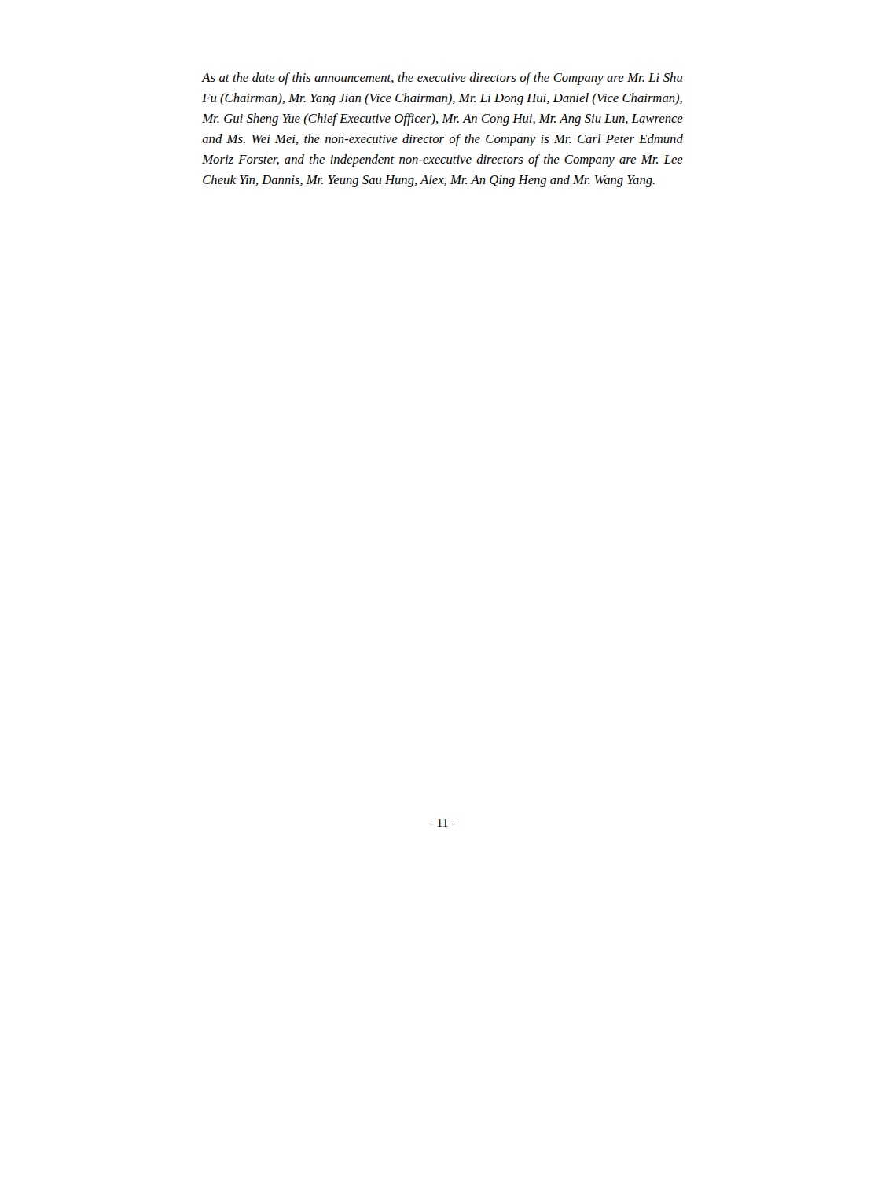As at the date of this announcement, the executive directors of the Company are Mr. Li Shu Fu (Chairman), Mr. Yang Jian (Vice Chairman), Mr. Li Dong Hui, Daniel (Vice Chairman), Mr. Gui Sheng Yue (Chief Executive Officer), Mr. An Cong Hui, Mr. Ang Siu Lun, Lawrence and Ms. Wei Mei, the non-executive director of the Company is Mr. Carl Peter Edmund Moriz Forster, and the independent non-executive directors of the Company are Mr. Lee Cheuk Yin, Dannis, Mr. Yeung Sau Hung, Alex, Mr. An Qing Heng and Mr. Wang Yang.
- 11 -